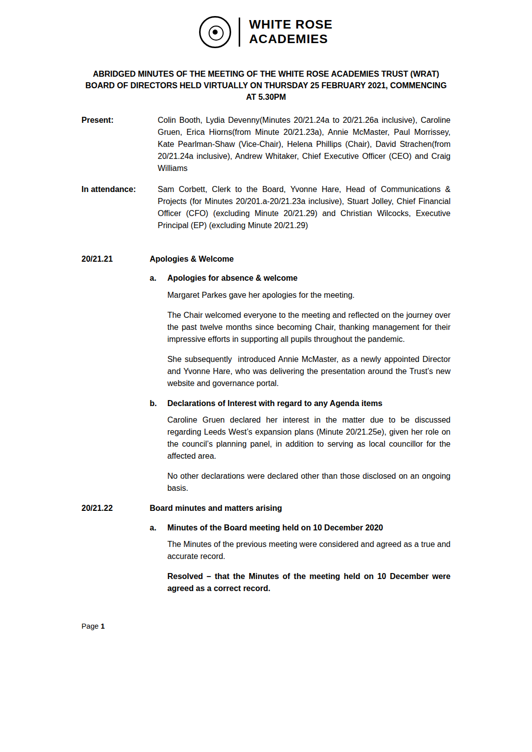WHITE ROSE
ACADEMIES
Abridged Minutes of the Meeting of the White Rose Academies Trust (WRAT) Board of Directors held virtually on Thursday 25 February 2021, commencing at 5.30pm
| Present: | Colin Booth, Lydia Devenny(Minutes 20/21.24a to 20/21.26a inclusive), Caroline Gruen, Erica Hiorns(from Minute 20/21.23a), Annie McMaster, Paul Morrissey, Kate Pearlman-Shaw (Vice-Chair), Helena Phillips (Chair), David Strachen(from 20/21.24a inclusive), Andrew Whitaker, Chief Executive Officer (CEO) and Craig Williams |
| In attendance: | Sam Corbett, Clerk to the Board, Yvonne Hare, Head of Communications & Projects (for Minutes 20/201.a-20/21.23a inclusive), Stuart Jolley, Chief Financial Officer (CFO) (excluding Minute 20/21.29) and Christian Wilcocks, Executive Principal (EP) (excluding Minute 20/21.29) |
20/21.21 Apologies & Welcome
a. Apologies for absence & welcome
Margaret Parkes gave her apologies for the meeting.
The Chair welcomed everyone to the meeting and reflected on the journey over the past twelve months since becoming Chair, thanking management for their impressive efforts in supporting all pupils throughout the pandemic.
She subsequently introduced Annie McMaster, as a newly appointed Director and Yvonne Hare, who was delivering the presentation around the Trust’s new website and governance portal.
b. Declarations of Interest with regard to any Agenda items
Caroline Gruen declared her interest in the matter due to be discussed regarding Leeds West’s expansion plans (Minute 20/21.25e), given her role on the council’s planning panel, in addition to serving as local councillor for the affected area.
No other declarations were declared other than those disclosed on an ongoing basis.
20/21.22 Board minutes and matters arising
a. Minutes of the Board meeting held on 10 December 2020
The Minutes of the previous meeting were considered and agreed as a true and accurate record.
Resolved – that the Minutes of the meeting held on 10 December were agreed as a correct record.
Page 1